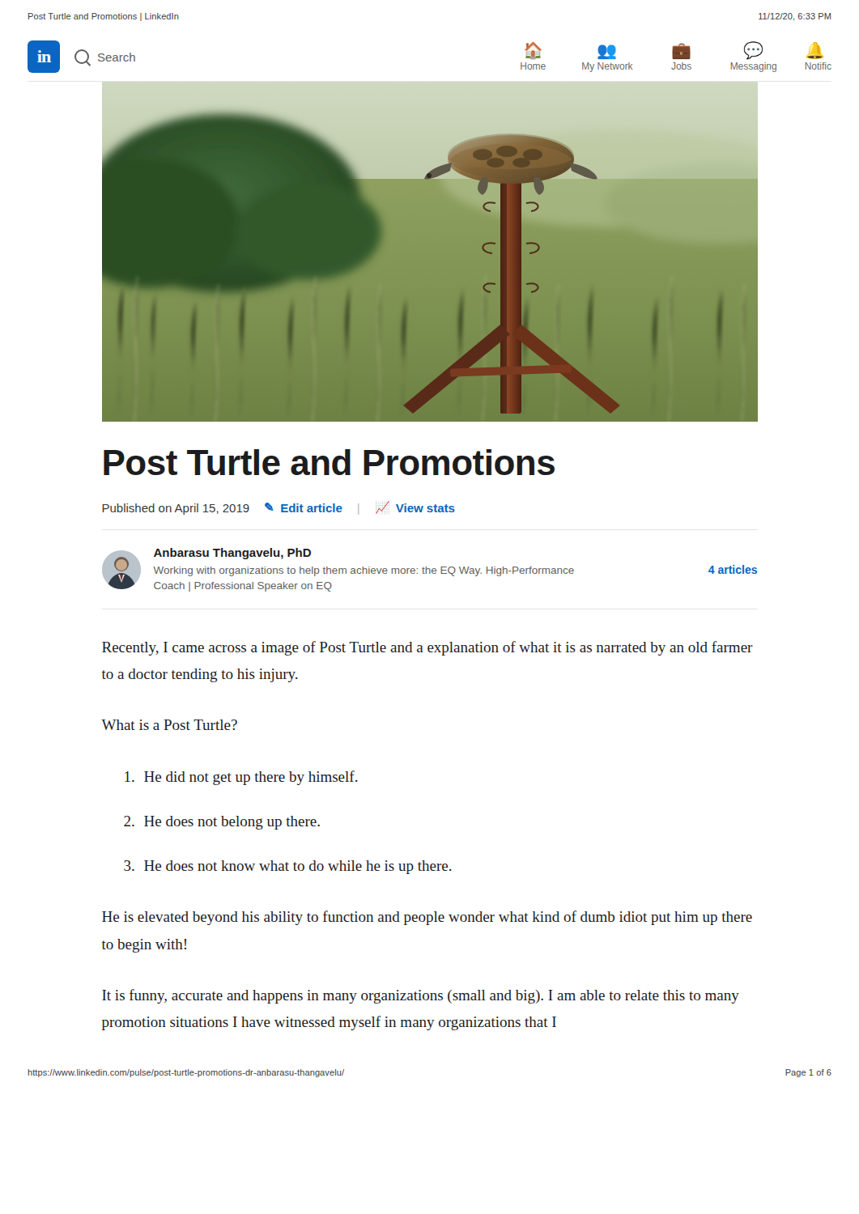Post Turtle and Promotions | LinkedIn
11/12/20, 6:33 PM
in
Search
🏠 Home
👥 My Network
💼 Jobs
💬 Messaging
🔔 Notific
Post Turtle and Promotions
Published on April 15, 2019 ✎Edit article | 📈View stats
Anbarasu Thangavelu, PhD
Working with organizations to help them achieve more: the EQ Way. High-Performance Coach | Professional Speaker on EQ
4 articles
Recently, I came across a image of Post Turtle and a explanation of what it is as narrated by an old farmer to a doctor tending to his injury.
What is a Post Turtle?
He did not get up there by himself.
He does not belong up there.
He does not know what to do while he is up there.
He is elevated beyond his ability to function and people wonder what kind of dumb idiot put him up there to begin with!
It is funny, accurate and happens in many organizations (small and big). I am able to relate this to many promotion situations I have witnessed myself in many organizations that I
https://www.linkedin.com/pulse/post-turtle-promotions-dr-anbarasu-thangavelu/ Page 1 of 6